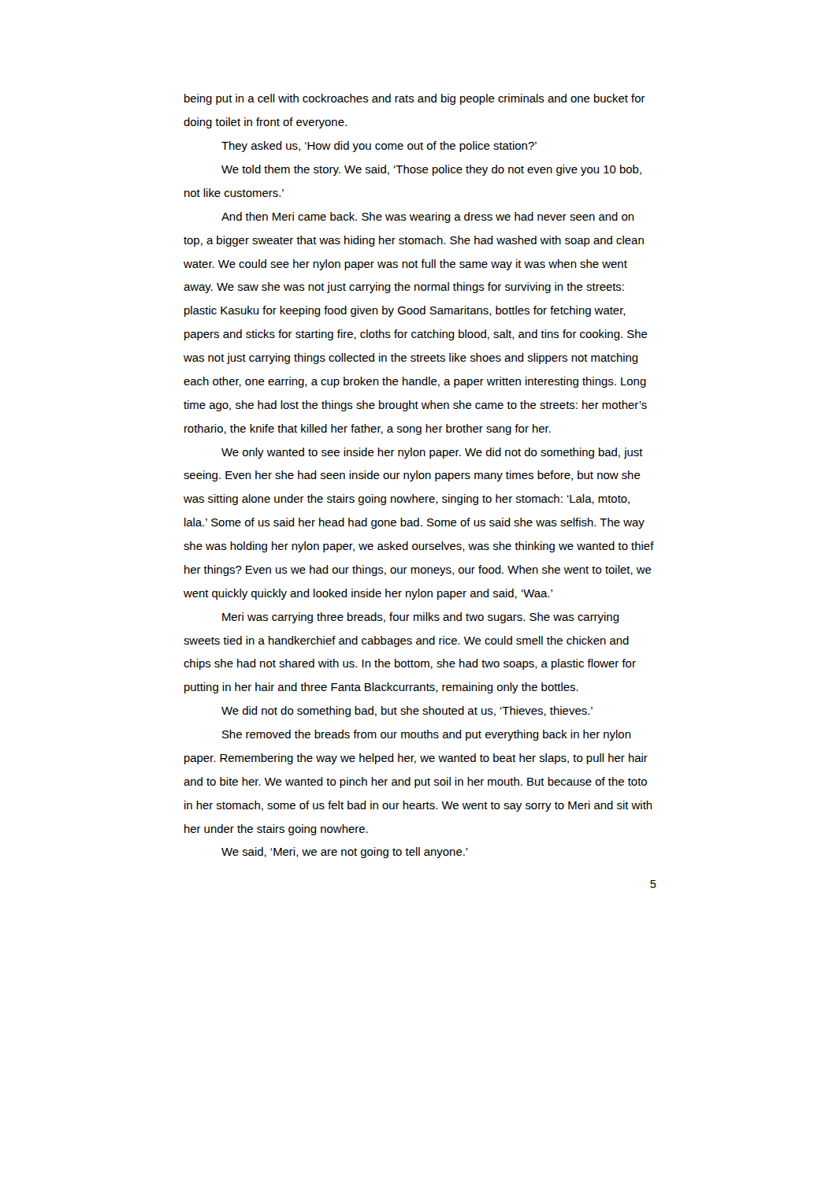being put in a cell with cockroaches and rats and big people criminals and one bucket for doing toilet in front of everyone.
They asked us, ‘How did you come out of the police station?’
We told them the story. We said, ‘Those police they do not even give you 10 bob, not like customers.’
And then Meri came back. She was wearing a dress we had never seen and on top, a bigger sweater that was hiding her stomach. She had washed with soap and clean water. We could see her nylon paper was not full the same way it was when she went away. We saw she was not just carrying the normal things for surviving in the streets: plastic Kasuku for keeping food given by Good Samaritans, bottles for fetching water, papers and sticks for starting fire, cloths for catching blood, salt, and tins for cooking. She was not just carrying things collected in the streets like shoes and slippers not matching each other, one earring, a cup broken the handle, a paper written interesting things. Long time ago, she had lost the things she brought when she came to the streets: her mother’s rothario, the knife that killed her father, a song her brother sang for her.
We only wanted to see inside her nylon paper. We did not do something bad, just seeing. Even her she had seen inside our nylon papers many times before, but now she was sitting alone under the stairs going nowhere, singing to her stomach: ‘Lala, mtoto, lala.’ Some of us said her head had gone bad. Some of us said she was selfish. The way she was holding her nylon paper, we asked ourselves, was she thinking we wanted to thief her things? Even us we had our things, our moneys, our food. When she went to toilet, we went quickly quickly and looked inside her nylon paper and said, ‘Waa.’
Meri was carrying three breads, four milks and two sugars. She was carrying sweets tied in a handkerchief and cabbages and rice. We could smell the chicken and chips she had not shared with us. In the bottom, she had two soaps, a plastic flower for putting in her hair and three Fanta Blackcurrants, remaining only the bottles.
We did not do something bad, but she shouted at us, ‘Thieves, thieves.’
She removed the breads from our mouths and put everything back in her nylon paper. Remembering the way we helped her, we wanted to beat her slaps, to pull her hair and to bite her. We wanted to pinch her and put soil in her mouth. But because of the toto in her stomach, some of us felt bad in our hearts. We went to say sorry to Meri and sit with her under the stairs going nowhere.
We said, ‘Meri, we are not going to tell anyone.’
5